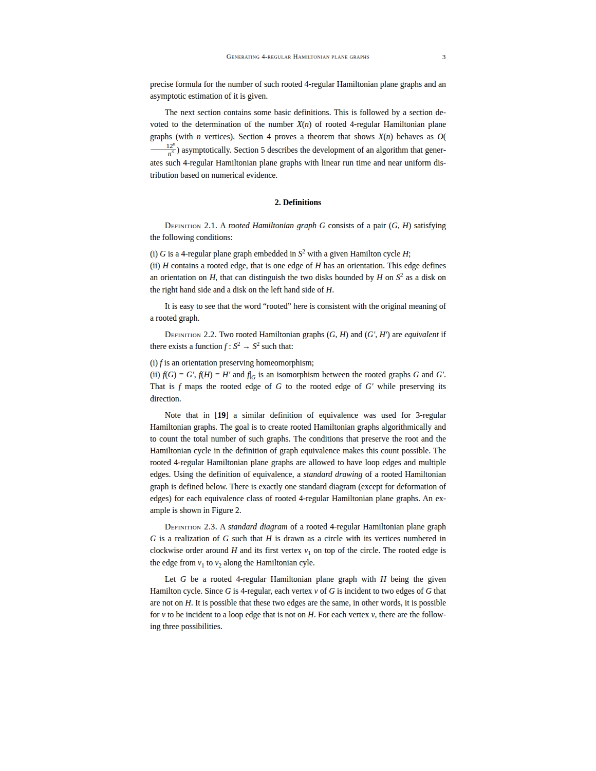Generating 4-regular Hamiltonian plane graphs 3
precise formula for the number of such rooted 4-regular Hamiltonian plane graphs and an asymptotic estimation of it is given.
The next section contains some basic definitions. This is followed by a section devoted to the determination of the number X(n) of rooted 4-regular Hamiltonian plane graphs (with n vertices). Section 4 proves a theorem that shows X(n) behaves as O(12n n3) asymptotically. Section 5 describes the development of an algorithm that generates such 4-regular Hamiltonian plane graphs with linear run time and near uniform distribution based on numerical evidence.
2. Definitions
Definition 2.1. A rooted Hamiltonian graph G consists of a pair (G, H) satisfying the following conditions:
(i) G is a 4-regular plane graph embedded in S2 with a given Hamilton cycle H;
(ii) H contains a rooted edge, that is one edge of H has an orientation. This edge defines an orientation on H, that can distinguish the two disks bounded by H on S2 as a disk on the right hand side and a disk on the left hand side of H.
It is easy to see that the word “rooted” here is consistent with the original meaning of a rooted graph.
Definition 2.2. Two rooted Hamiltonian graphs (G, H) and (G′, H′) are equivalent if there exists a function f : S2 → S2 such that:
(i) f is an orientation preserving homeomorphism;
(ii) f(G) = G′, f(H) = H′ and f|G is an isomorphism between the rooted graphs G and G′. That is f maps the rooted edge of G to the rooted edge of G′ while preserving its direction.
Note that in [19] a similar definition of equivalence was used for 3-regular Hamiltonian graphs. The goal is to create rooted Hamiltonian graphs algorithmically and to count the total number of such graphs. The conditions that preserve the root and the Hamiltonian cycle in the definition of graph equivalence makes this count possible. The rooted 4-regular Hamiltonian plane graphs are allowed to have loop edges and multiple edges. Using the definition of equivalence, a standard drawing of a rooted Hamiltonian graph is defined below. There is exactly one standard diagram (except for deformation of edges) for each equivalence class of rooted 4-regular Hamiltonian plane graphs. An example is shown in Figure 2.
Definition 2.3. A standard diagram of a rooted 4-regular Hamiltonian plane graph G is a realization of G such that H is drawn as a circle with its vertices numbered in clockwise order around H and its first vertex v1 on top of the circle. The rooted edge is the edge from v1 to v2 along the Hamiltonian cyle.
Let G be a rooted 4-regular Hamiltonian plane graph with H being the given Hamilton cycle. Since G is 4-regular, each vertex v of G is incident to two edges of G that are not on H. It is possible that these two edges are the same, in other words, it is possible for v to be incident to a loop edge that is not on H. For each vertex v, there are the following three possibilities.